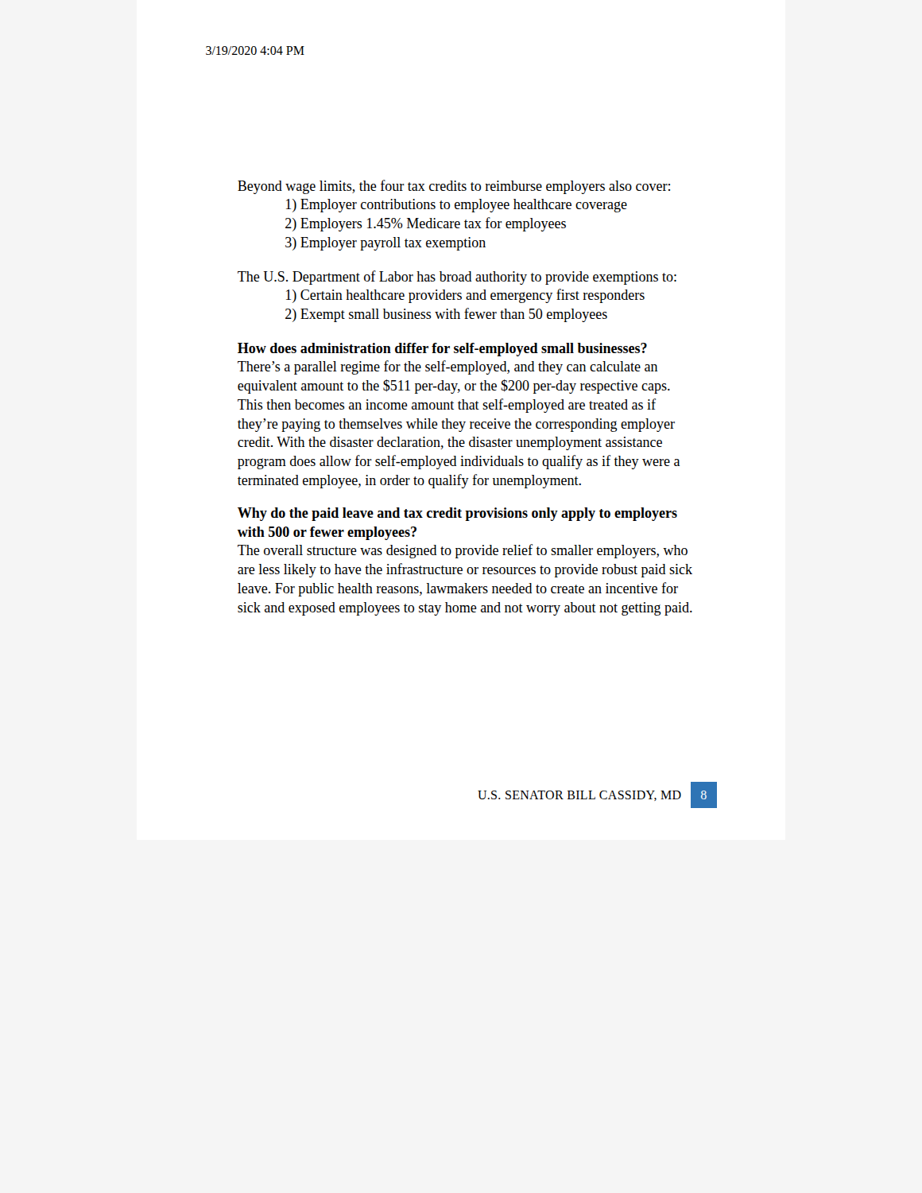3/19/2020 4:04 PM
Beyond wage limits, the four tax credits to reimburse employers also cover:
1) Employer contributions to employee healthcare coverage
2) Employers 1.45% Medicare tax for employees
3) Employer payroll tax exemption
The U.S. Department of Labor has broad authority to provide exemptions to:
1) Certain healthcare providers and emergency first responders
2) Exempt small business with fewer than 50 employees
How does administration differ for self-employed small businesses?
There’s a parallel regime for the self-employed, and they can calculate an equivalent amount to the $511 per-day, or the $200 per-day respective caps. This then becomes an income amount that self-employed are treated as if they’re paying to themselves while they receive the corresponding employer credit. With the disaster declaration, the disaster unemployment assistance program does allow for self-employed individuals to qualify as if they were a terminated employee, in order to qualify for unemployment.
Why do the paid leave and tax credit provisions only apply to employers with 500 or fewer employees?
The overall structure was designed to provide relief to smaller employers, who are less likely to have the infrastructure or resources to provide robust paid sick leave. For public health reasons, lawmakers needed to create an incentive for sick and exposed employees to stay home and not worry about not getting paid.
U.S. SENATOR BILL CASSIDY, MD
8